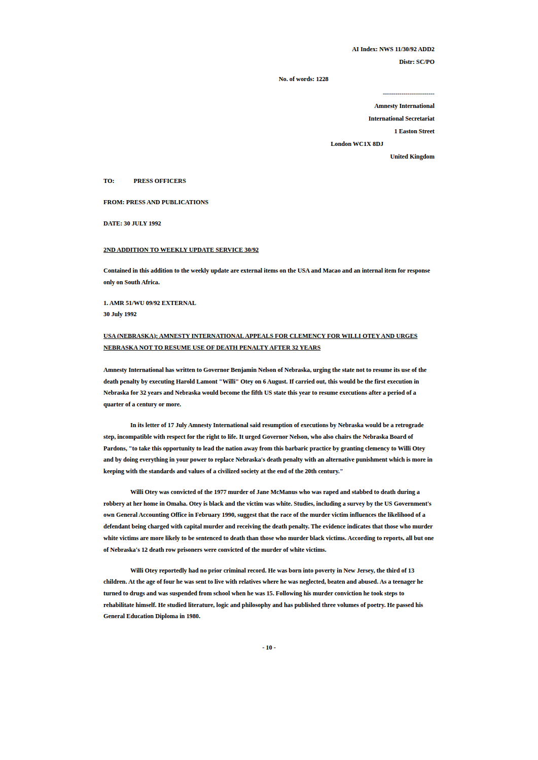AI Index: NWS 11/30/92 ADD2
Distr: SC/PO
No. of words: 1228
-------------------------
Amnesty International
International Secretariat
1 Easton Street
London WC1X 8DJ
United Kingdom
TO: PRESS OFFICERS
FROM: PRESS AND PUBLICATIONS
DATE: 30 JULY 1992
2ND ADDITION TO WEEKLY UPDATE SERVICE 30/92
Contained in this addition to the weekly update are external items on the USA and Macao and an internal item for response only on South Africa.
1. AMR 51/WU 09/92 EXTERNAL
30 July 1992
USA (NEBRASKA): AMNESTY INTERNATIONAL APPEALS FOR CLEMENCY FOR WILLI OTEY AND URGES NEBRASKA NOT TO RESUME USE OF DEATH PENALTY AFTER 32 YEARS
Amnesty International has written to Governor Benjamin Nelson of Nebraska, urging the state not to resume its use of the death penalty by executing Harold Lamont "Willi" Otey on 6 August. If carried out, this would be the first execution in Nebraska for 32 years and Nebraska would become the fifth US state this year to resume executions after a period of a quarter of a century or more.
In its letter of 17 July Amnesty International said resumption of executions by Nebraska would be a retrograde step, incompatible with respect for the right to life. It urged Governor Nelson, who also chairs the Nebraska Board of Pardons, "to take this opportunity to lead the nation away from this barbaric practice by granting clemency to Willi Otey and by doing everything in your power to replace Nebraska's death penalty with an alternative punishment which is more in keeping with the standards and values of a civilized society at the end of the 20th century."
Willi Otey was convicted of the 1977 murder of Jane McManus who was raped and stabbed to death during a robbery at her home in Omaha. Otey is black and the victim was white. Studies, including a survey by the US Government's own General Accounting Office in February 1990, suggest that the race of the murder victim influences the likelihood of a defendant being charged with capital murder and receiving the death penalty. The evidence indicates that those who murder white victims are more likely to be sentenced to death than those who murder black victims. According to reports, all but one of Nebraska's 12 death row prisoners were convicted of the murder of white victims.
Willi Otey reportedly had no prior criminal record. He was born into poverty in New Jersey, the third of 13 children. At the age of four he was sent to live with relatives where he was neglected, beaten and abused. As a teenager he turned to drugs and was suspended from school when he was 15. Following his murder conviction he took steps to rehabilitate himself. He studied literature, logic and philosophy and has published three volumes of poetry. He passed his General Education Diploma in 1980.
- 10 -